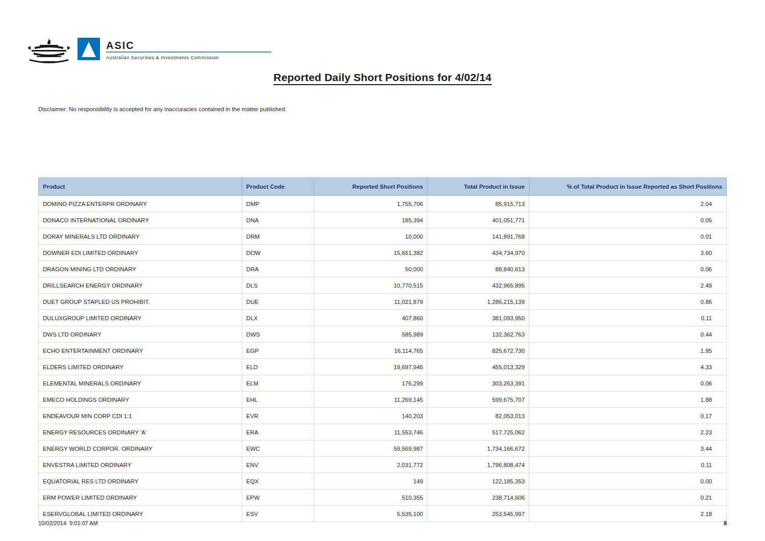ASIC Australian Securities & Investments Commission
Reported Daily Short Positions for 4/02/14
Disclaimer: No responsibility is accepted for any inaccuracies contained in the matter published.
| Product | Product Code | Reported Short Positions | Total Product in Issue | % of Total Product in Issue Reported as Short Positions |
| --- | --- | --- | --- | --- |
| DOMINO PIZZA ENTERPR ORDINARY | DMP | 1,755,706 | 85,915,713 | 2.04 |
| DONACO INTERNATIONAL ORDINARY | DNA | 185,394 | 401,051,771 | 0.05 |
| DORAY MINERALS LTD ORDINARY | DRM | 10,000 | 141,891,768 | 0.01 |
| DOWNER EDI LIMITED ORDINARY | DOW | 15,651,382 | 434,734,970 | 3.60 |
| DRAGON MINING LTD ORDINARY | DRA | 50,000 | 88,840,613 | 0.06 |
| DRILLSEARCH ENERGY ORDINARY | DLS | 10,770,515 | 432,965,895 | 2.49 |
| DUET GROUP STAPLED US PROHIBIT. | DUE | 11,021,879 | 1,286,215,139 | 0.86 |
| DULUXGROUP LIMITED ORDINARY | DLX | 407,860 | 381,093,950 | 0.11 |
| DWS LTD ORDINARY | DWS | 585,989 | 132,362,763 | 0.44 |
| ECHO ENTERTAINMENT ORDINARY | EGP | 16,114,765 | 825,672,730 | 1.95 |
| ELDERS LIMITED ORDINARY | ELD | 19,697,945 | 455,013,329 | 4.33 |
| ELEMENTAL MINERALS ORDINARY | ELM | 176,299 | 303,263,391 | 0.06 |
| EMECO HOLDINGS ORDINARY | EHL | 11,269,145 | 599,675,707 | 1.88 |
| ENDEAVOUR MIN CORP CDI 1:1 | EVR | 140,203 | 82,053,013 | 0.17 |
| ENERGY RESOURCES ORDINARY 'A' | ERA | 11,553,746 | 517,725,062 | 2.23 |
| ENERGY WORLD CORPOR. ORDINARY | EWC | 59,569,987 | 1,734,166,672 | 3.44 |
| ENVESTRA LIMITED ORDINARY | ENV | 2,031,772 | 1,796,808,474 | 0.11 |
| EQUATORIAL RES LTD ORDINARY | EQX | 149 | 122,185,353 | 0.00 |
| ERM POWER LIMITED ORDINARY | EPW | 510,355 | 238,714,606 | 0.21 |
| ESERVGLOBAL LIMITED ORDINARY | ESV | 5,535,100 | 253,545,997 | 2.18 |
10/02/2014 9:01:07 AM
8